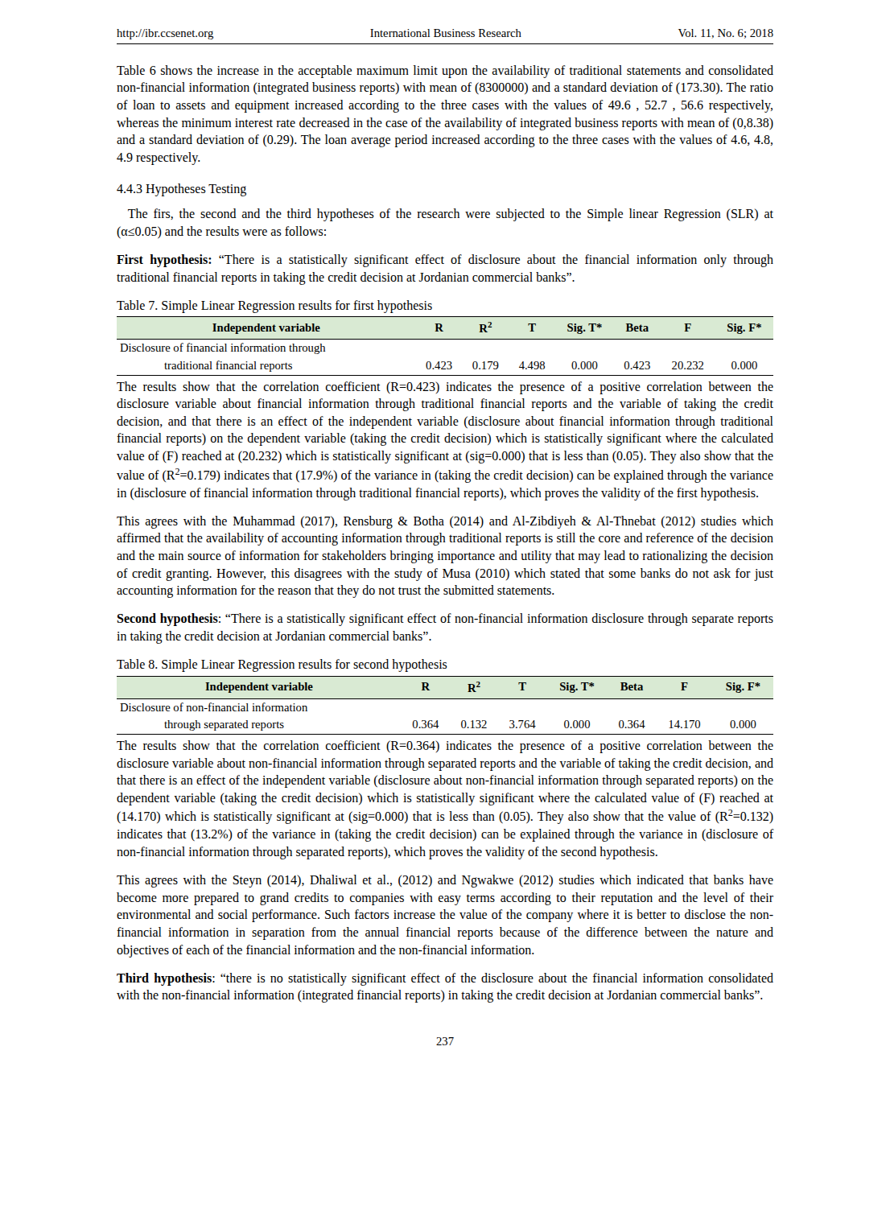http://ibr.ccsenet.org International Business Research Vol. 11, No. 6; 2018
Table 6 shows the increase in the acceptable maximum limit upon the availability of traditional statements and consolidated non-financial information (integrated business reports) with mean of (8300000) and a standard deviation of (173.30). The ratio of loan to assets and equipment increased according to the three cases with the values of 49.6 , 52.7 , 56.6 respectively, whereas the minimum interest rate decreased in the case of the availability of integrated business reports with mean of (0,8.38) and a standard deviation of (0.29). The loan average period increased according to the three cases with the values of 4.6, 4.8, 4.9 respectively.
4.4.3 Hypotheses Testing
The firs, the second and the third hypotheses of the research were subjected to the Simple linear Regression (SLR) at (α≤0.05) and the results were as follows:
First hypothesis: “There is a statistically significant effect of disclosure about the financial information only through traditional financial reports in taking the credit decision at Jordanian commercial banks”.
Table 7. Simple Linear Regression results for first hypothesis
| Independent variable | R | R 2 | T | Sig. T* | Beta | F | Sig. F* |
| --- | --- | --- | --- | --- | --- | --- | --- |
| Disclosure of financial information through | | | | | | | |
| traditional financial reports | 0.423 | 0.179 | 4.498 | 0.000 | 0.423 | 20.232 | 0.000 |
The results show that the correlation coefficient (R=0.423) indicates the presence of a positive correlation between the disclosure variable about financial information through traditional financial reports and the variable of taking the credit decision, and that there is an effect of the independent variable (disclosure about financial information through traditional financial reports) on the dependent variable (taking the credit decision) which is statistically significant where the calculated value of (F) reached at (20.232) which is statistically significant at (sig=0.000) that is less than (0.05). They also show that the value of (R2=0.179) indicates that (17.9%) of the variance in (taking the credit decision) can be explained through the variance in (disclosure of financial information through traditional financial reports), which proves the validity of the first hypothesis.
This agrees with the Muhammad (2017), Rensburg & Botha (2014) and Al-Zibdiyeh & Al-Thnebat (2012) studies which affirmed that the availability of accounting information through traditional reports is still the core and reference of the decision and the main source of information for stakeholders bringing importance and utility that may lead to rationalizing the decision of credit granting. However, this disagrees with the study of Musa (2010) which stated that some banks do not ask for just accounting information for the reason that they do not trust the submitted statements.
Second hypothesis: “There is a statistically significant effect of non-financial information disclosure through separate reports in taking the credit decision at Jordanian commercial banks”.
Table 8. Simple Linear Regression results for second hypothesis
| Independent variable | R | R 2 | T | Sig. T* | Beta | F | Sig. F* |
| --- | --- | --- | --- | --- | --- | --- | --- |
| Disclosure of non-financial information | | | | | | | |
| through separated reports | 0.364 | 0.132 | 3.764 | 0.000 | 0.364 | 14.170 | 0.000 |
The results show that the correlation coefficient (R=0.364) indicates the presence of a positive correlation between the disclosure variable about non-financial information through separated reports and the variable of taking the credit decision, and that there is an effect of the independent variable (disclosure about non-financial information through separated reports) on the dependent variable (taking the credit decision) which is statistically significant where the calculated value of (F) reached at (14.170) which is statistically significant at (sig=0.000) that is less than (0.05). They also show that the value of (R2=0.132) indicates that (13.2%) of the variance in (taking the credit decision) can be explained through the variance in (disclosure of non-financial information through separated reports), which proves the validity of the second hypothesis.
This agrees with the Steyn (2014), Dhaliwal et al., (2012) and Ngwakwe (2012) studies which indicated that banks have become more prepared to grand credits to companies with easy terms according to their reputation and the level of their environmental and social performance. Such factors increase the value of the company where it is better to disclose the non-financial information in separation from the annual financial reports because of the difference between the nature and objectives of each of the financial information and the non-financial information.
Third hypothesis: “there is no statistically significant effect of the disclosure about the financial information consolidated with the non-financial information (integrated financial reports) in taking the credit decision at Jordanian commercial banks”.
237